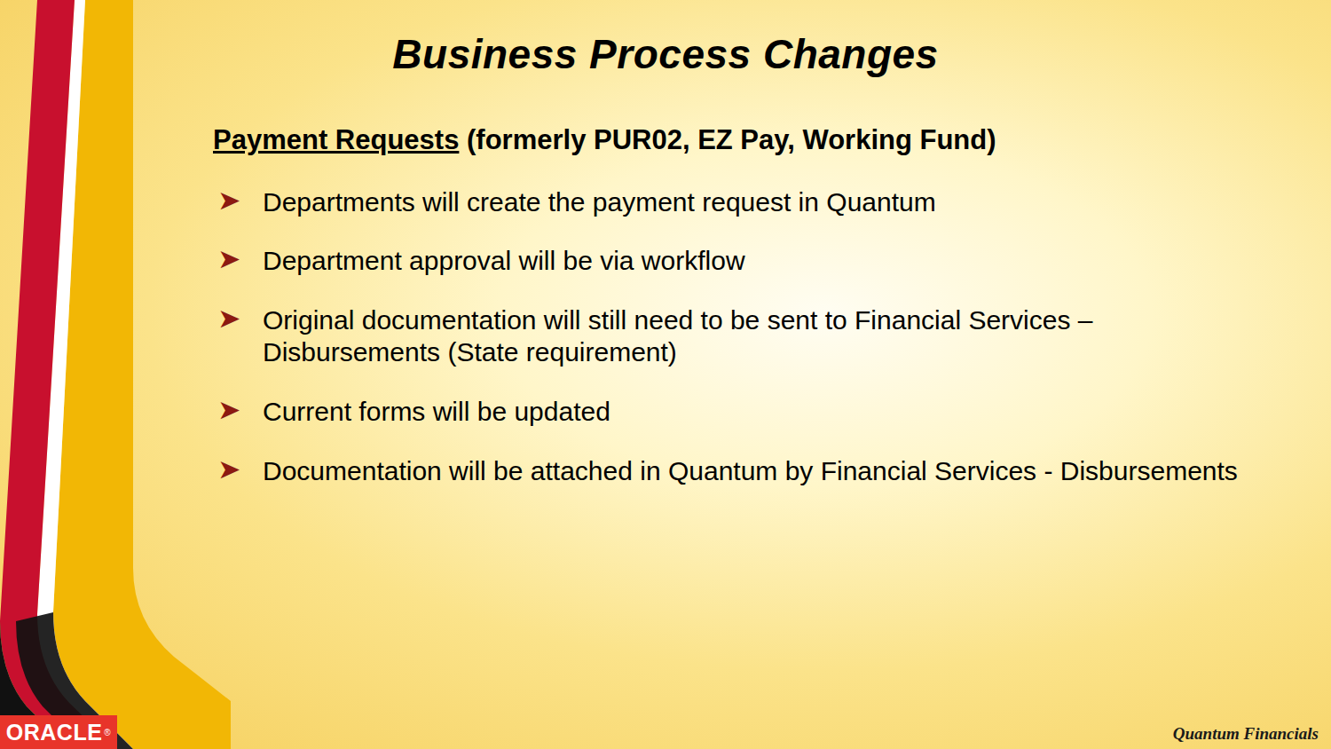Business Process Changes
Payment Requests (formerly PUR02, EZ Pay, Working Fund)
Departments will create the payment request in Quantum
Department approval will be via workflow
Original documentation will still need to be sent to Financial Services – Disbursements (State requirement)
Current forms will be updated
Documentation will be attached in Quantum by Financial Services - Disbursements
ORACLE®
Quantum Financials